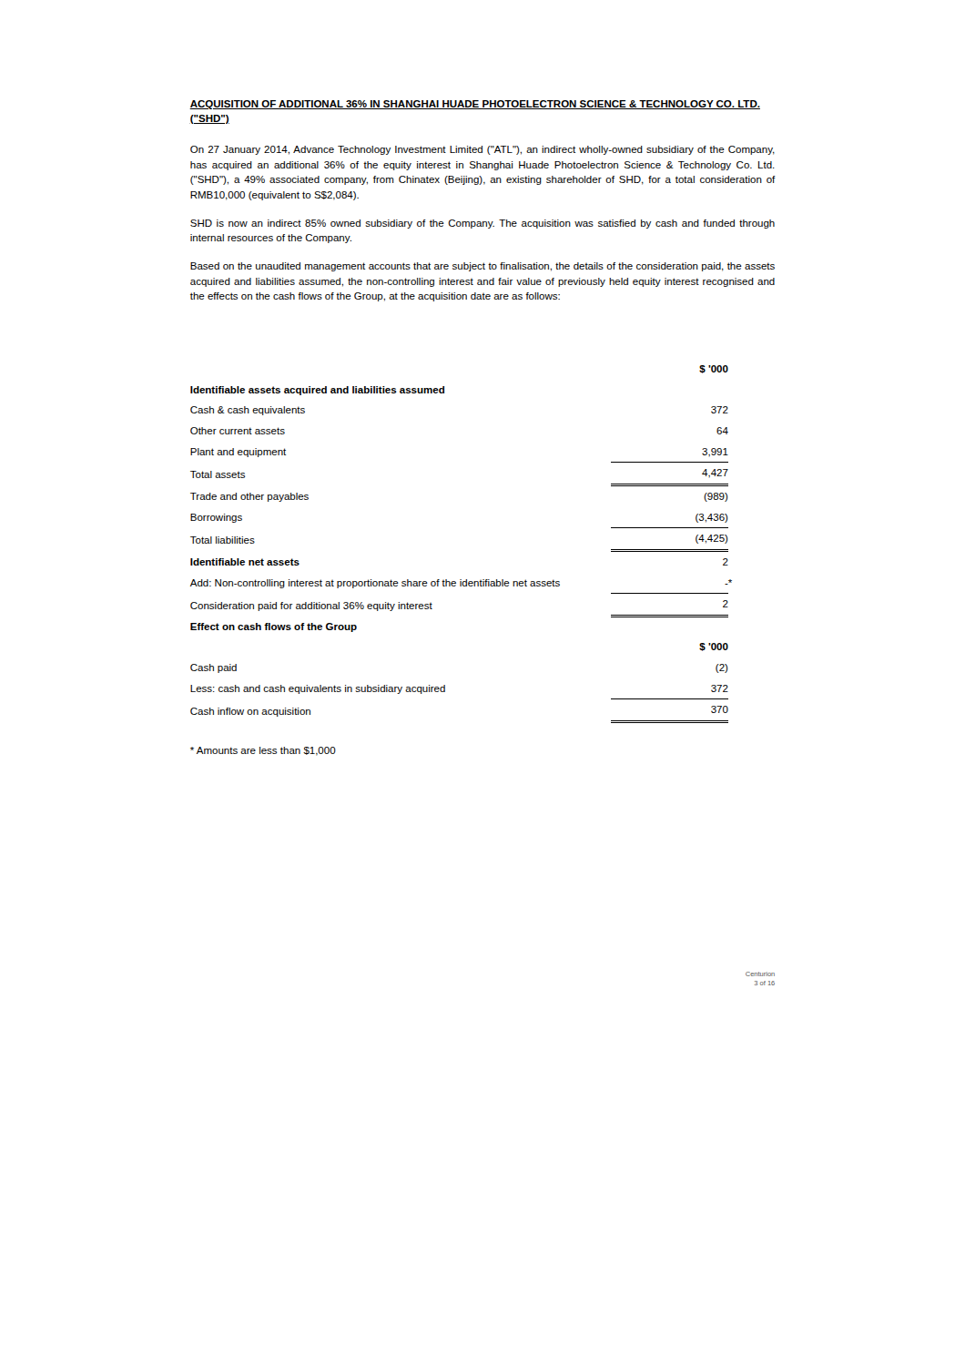ACQUISITION OF ADDITIONAL 36% IN SHANGHAI HUADE PHOTOELECTRON SCIENCE & TECHNOLOGY CO. LTD. ("SHD")
On 27 January 2014, Advance Technology Investment Limited ("ATL"), an indirect wholly-owned subsidiary of the Company, has acquired an additional 36% of the equity interest in Shanghai Huade Photoelectron Science & Technology Co. Ltd. ("SHD"), a 49% associated company, from Chinatex (Beijing), an existing shareholder of SHD, for a total consideration of RMB10,000 (equivalent to S$2,084).
SHD is now an indirect 85% owned subsidiary of the Company. The acquisition was satisfied by cash and funded through internal resources of the Company.
Based on the unaudited management accounts that are subject to finalisation, the details of the consideration paid, the assets acquired and liabilities assumed, the non-controlling interest and fair value of previously held equity interest recognised and the effects on the cash flows of the Group, at the acquisition date are as follows:
| | $ '000 | |
| Identifiable assets acquired and liabilities assumed | | |
| Cash & cash equivalents | 372 | |
| Other current assets | 64 | |
| Plant and equipment | 3,991 | |
| Total assets | 4,427 | |
| Trade and other payables | (989) | |
| Borrowings | (3,436) | |
| Total liabilities | (4,425) | |
| Identifiable net assets | 2 | |
| Add: Non-controlling interest at proportionate share of the identifiable net assets | - | * |
| Consideration paid for additional 36% equity interest | 2 | |
| Effect on cash flows of the Group | | |
| | $ '000 | |
| Cash paid | (2) | |
| Less: cash and cash equivalents in subsidiary acquired | 372 | |
| Cash inflow on acquisition | 370 | |
* Amounts are less than $1,000
Centurion
3 of 16